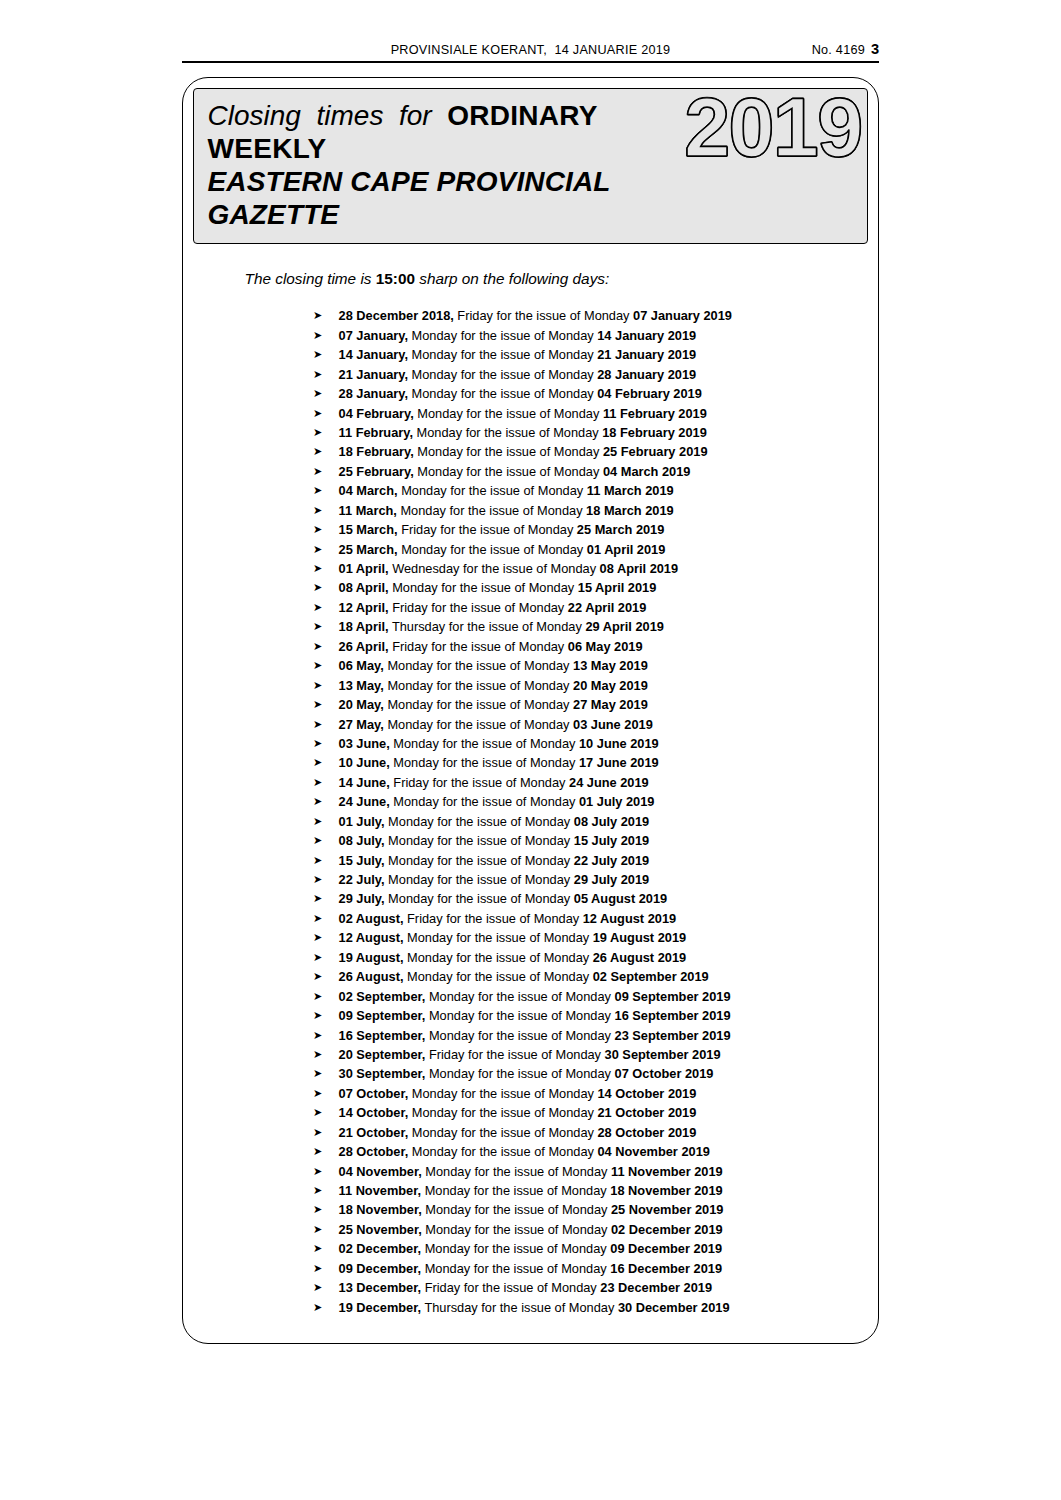PROVINSIALE KOERANT, 14 JANUARIE 2019
No. 41693
Closing times for ORDINARY WEEKLY
EASTERN CAPE PROVINCIAL GAZETTE
2019
The closing time is 15:00 sharp on the following days:
28 December 2018, Friday for the issue of Monday 07 January 2019
07 January, Monday for the issue of Monday 14 January 2019
14 January, Monday for the issue of Monday 21 January 2019
21 January, Monday for the issue of Monday 28 January 2019
28 January, Monday for the issue of Monday 04 February 2019
04 February, Monday for the issue of Monday 11 February 2019
11 February, Monday for the issue of Monday 18 February 2019
18 February, Monday for the issue of Monday 25 February 2019
25 February, Monday for the issue of Monday 04 March 2019
04 March, Monday for the issue of Monday 11 March 2019
11 March, Monday for the issue of Monday 18 March 2019
15 March, Friday for the issue of Monday 25 March 2019
25 March, Monday for the issue of Monday 01 April 2019
01 April, Wednesday for the issue of Monday 08 April 2019
08 April, Monday for the issue of Monday 15 April 2019
12 April, Friday for the issue of Monday 22 April 2019
18 April, Thursday for the issue of Monday 29 April 2019
26 April, Friday for the issue of Monday 06 May 2019
06 May, Monday for the issue of Monday 13 May 2019
13 May, Monday for the issue of Monday 20 May 2019
20 May, Monday for the issue of Monday 27 May 2019
27 May, Monday for the issue of Monday 03 June 2019
03 June, Monday for the issue of Monday 10 June 2019
10 June, Monday for the issue of Monday 17 June 2019
14 June, Friday for the issue of Monday 24 June 2019
24 June, Monday for the issue of Monday 01 July 2019
01 July, Monday for the issue of Monday 08 July 2019
08 July, Monday for the issue of Monday 15 July 2019
15 July, Monday for the issue of Monday 22 July 2019
22 July, Monday for the issue of Monday 29 July 2019
29 July, Monday for the issue of Monday 05 August 2019
02 August, Friday for the issue of Monday 12 August 2019
12 August, Monday for the issue of Monday 19 August 2019
19 August, Monday for the issue of Monday 26 August 2019
26 August, Monday for the issue of Monday 02 September 2019
02 September, Monday for the issue of Monday 09 September 2019
09 September, Monday for the issue of Monday 16 September 2019
16 September, Monday for the issue of Monday 23 September 2019
20 September, Friday for the issue of Monday 30 September 2019
30 September, Monday for the issue of Monday 07 October 2019
07 October, Monday for the issue of Monday 14 October 2019
14 October, Monday for the issue of Monday 21 October 2019
21 October, Monday for the issue of Monday 28 October 2019
28 October, Monday for the issue of Monday 04 November 2019
04 November, Monday for the issue of Monday 11 November 2019
11 November, Monday for the issue of Monday 18 November 2019
18 November, Monday for the issue of Monday 25 November 2019
25 November, Monday for the issue of Monday 02 December 2019
02 December, Monday for the issue of Monday 09 December 2019
09 December, Monday for the issue of Monday 16 December 2019
13 December, Friday for the issue of Monday 23 December 2019
19 December, Thursday for the issue of Monday 30 December 2019